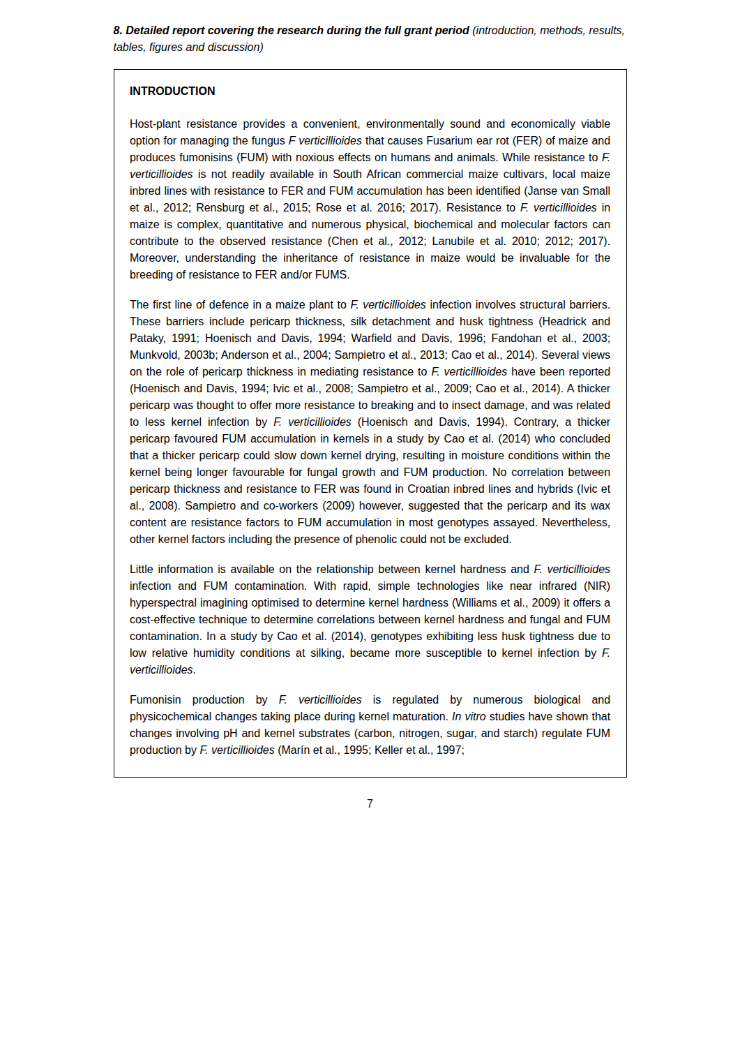8. Detailed report covering the research during the full grant period (introduction, methods, results, tables, figures and discussion)
INTRODUCTION
Host-plant resistance provides a convenient, environmentally sound and economically viable option for managing the fungus F verticillioides that causes Fusarium ear rot (FER) of maize and produces fumonisins (FUM) with noxious effects on humans and animals. While resistance to F. verticillioides is not readily available in South African commercial maize cultivars, local maize inbred lines with resistance to FER and FUM accumulation has been identified (Janse van Small et al., 2012; Rensburg et al., 2015; Rose et al. 2016; 2017). Resistance to F. verticillioides in maize is complex, quantitative and numerous physical, biochemical and molecular factors can contribute to the observed resistance (Chen et al., 2012; Lanubile et al. 2010; 2012; 2017). Moreover, understanding the inheritance of resistance in maize would be invaluable for the breeding of resistance to FER and/or FUMS.
The first line of defence in a maize plant to F. verticillioides infection involves structural barriers. These barriers include pericarp thickness, silk detachment and husk tightness (Headrick and Pataky, 1991; Hoenisch and Davis, 1994; Warfield and Davis, 1996; Fandohan et al., 2003; Munkvold, 2003b; Anderson et al., 2004; Sampietro et al., 2013; Cao et al., 2014). Several views on the role of pericarp thickness in mediating resistance to F. verticillioides have been reported (Hoenisch and Davis, 1994; Ivic et al., 2008; Sampietro et al., 2009; Cao et al., 2014). A thicker pericarp was thought to offer more resistance to breaking and to insect damage, and was related to less kernel infection by F. verticillioides (Hoenisch and Davis, 1994). Contrary, a thicker pericarp favoured FUM accumulation in kernels in a study by Cao et al. (2014) who concluded that a thicker pericarp could slow down kernel drying, resulting in moisture conditions within the kernel being longer favourable for fungal growth and FUM production. No correlation between pericarp thickness and resistance to FER was found in Croatian inbred lines and hybrids (Ivic et al., 2008). Sampietro and co-workers (2009) however, suggested that the pericarp and its wax content are resistance factors to FUM accumulation in most genotypes assayed. Nevertheless, other kernel factors including the presence of phenolic could not be excluded.
Little information is available on the relationship between kernel hardness and F. verticillioides infection and FUM contamination. With rapid, simple technologies like near infrared (NIR) hyperspectral imagining optimised to determine kernel hardness (Williams et al., 2009) it offers a cost-effective technique to determine correlations between kernel hardness and fungal and FUM contamination. In a study by Cao et al. (2014), genotypes exhibiting less husk tightness due to low relative humidity conditions at silking, became more susceptible to kernel infection by F. verticillioides.
Fumonisin production by F. verticillioides is regulated by numerous biological and physicochemical changes taking place during kernel maturation. In vitro studies have shown that changes involving pH and kernel substrates (carbon, nitrogen, sugar, and starch) regulate FUM production by F. verticillioides (Marín et al., 1995; Keller et al., 1997;
7